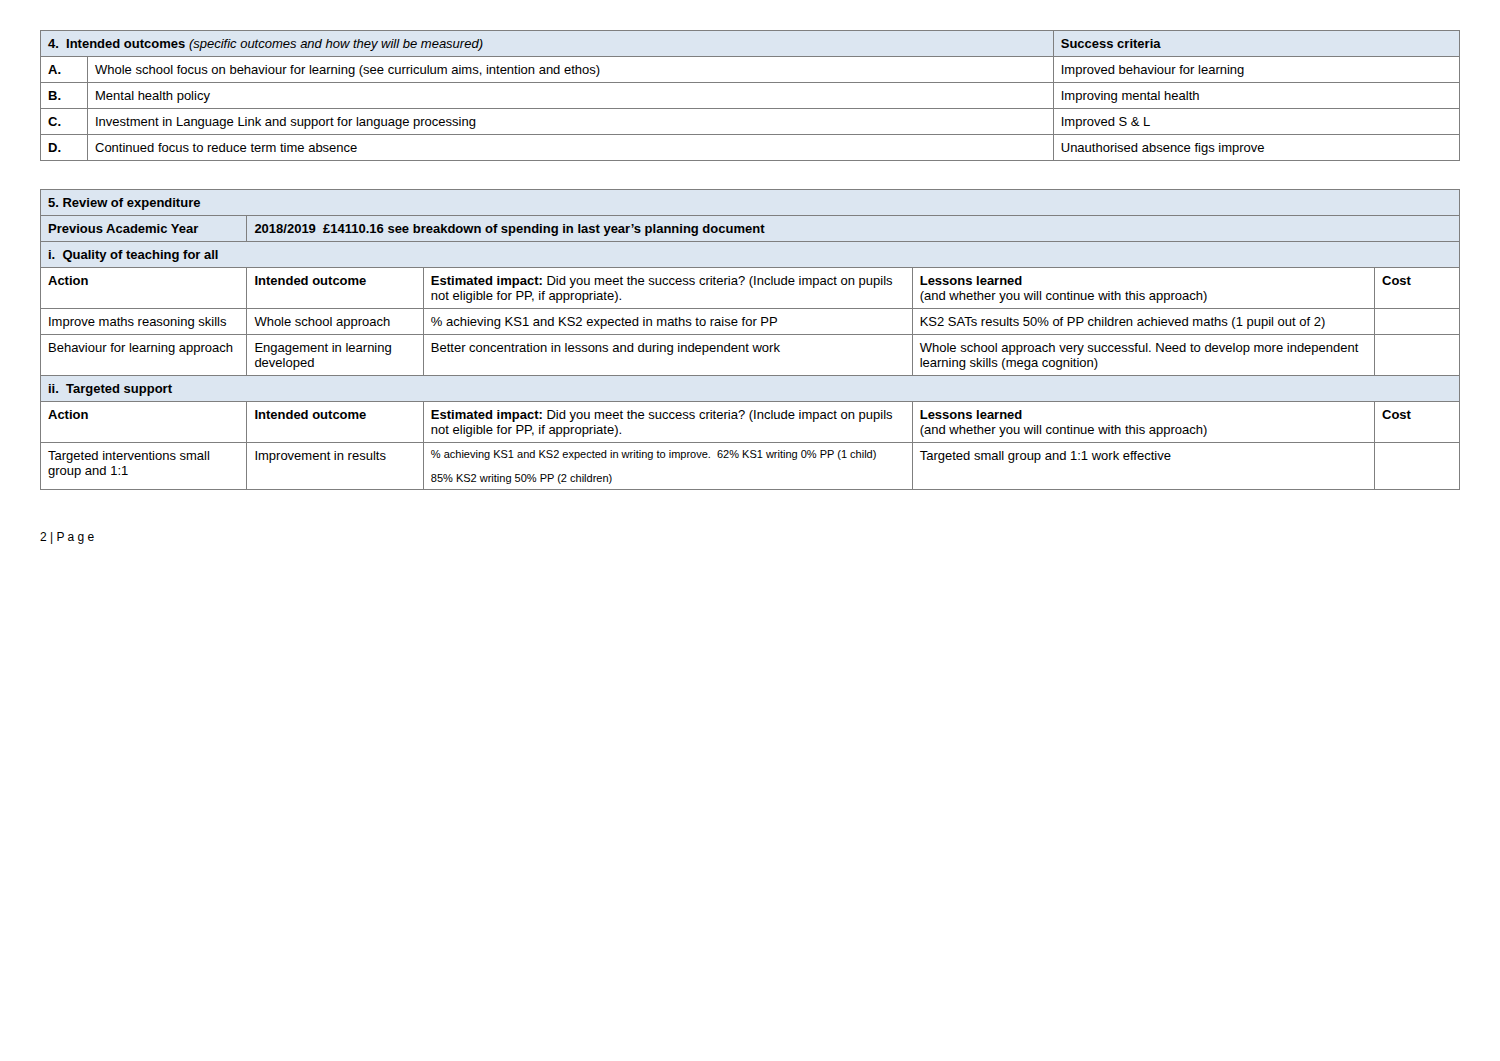| 4. Intended outcomes (specific outcomes and how they will be measured) | Success criteria |
| A. | Whole school focus on behaviour for learning (see curriculum aims, intention and ethos) | Improved behaviour for learning |
| B. | Mental health policy | Improving mental health |
| C. | Investment in Language Link and support for language processing | Improved S & L |
| D. | Continued focus to reduce term time absence | Unauthorised absence figs improve |
| 5. Review of expenditure |
| Previous Academic Year | 2018/2019 £14110.16 see breakdown of spending in last year’s planning document |
| i. Quality of teaching for all |
| Action | Intended outcome | Estimated impact: Did you meet the success criteria? (Include impact on pupils not eligible for PP, if appropriate). | Lessons learned (and whether you will continue with this approach) | Cost |
| Improve maths reasoning skills | Whole school approach | % achieving KS1 and KS2 expected in maths to raise for PP | KS2 SATs results 50% of PP children achieved maths (1 pupil out of 2) | |
| Behaviour for learning approach | Engagement in learning developed | Better concentration in lessons and during independent work | Whole school approach very successful. Need to develop more independent learning skills (mega cognition) | |
| ii. Targeted support |
| Action | Intended outcome | Estimated impact: Did you meet the success criteria? (Include impact on pupils not eligible for PP, if appropriate). | Lessons learned (and whether you will continue with this approach) | Cost |
| Targeted interventions small group and 1:1 | Improvement in results | % achieving KS1 and KS2 expected in writing to improve. 62% KS1 writing 0% PP (1 child) 85% KS2 writing 50% PP (2 children) | Targeted small group and 1:1 work effective | |
2 | P a g e